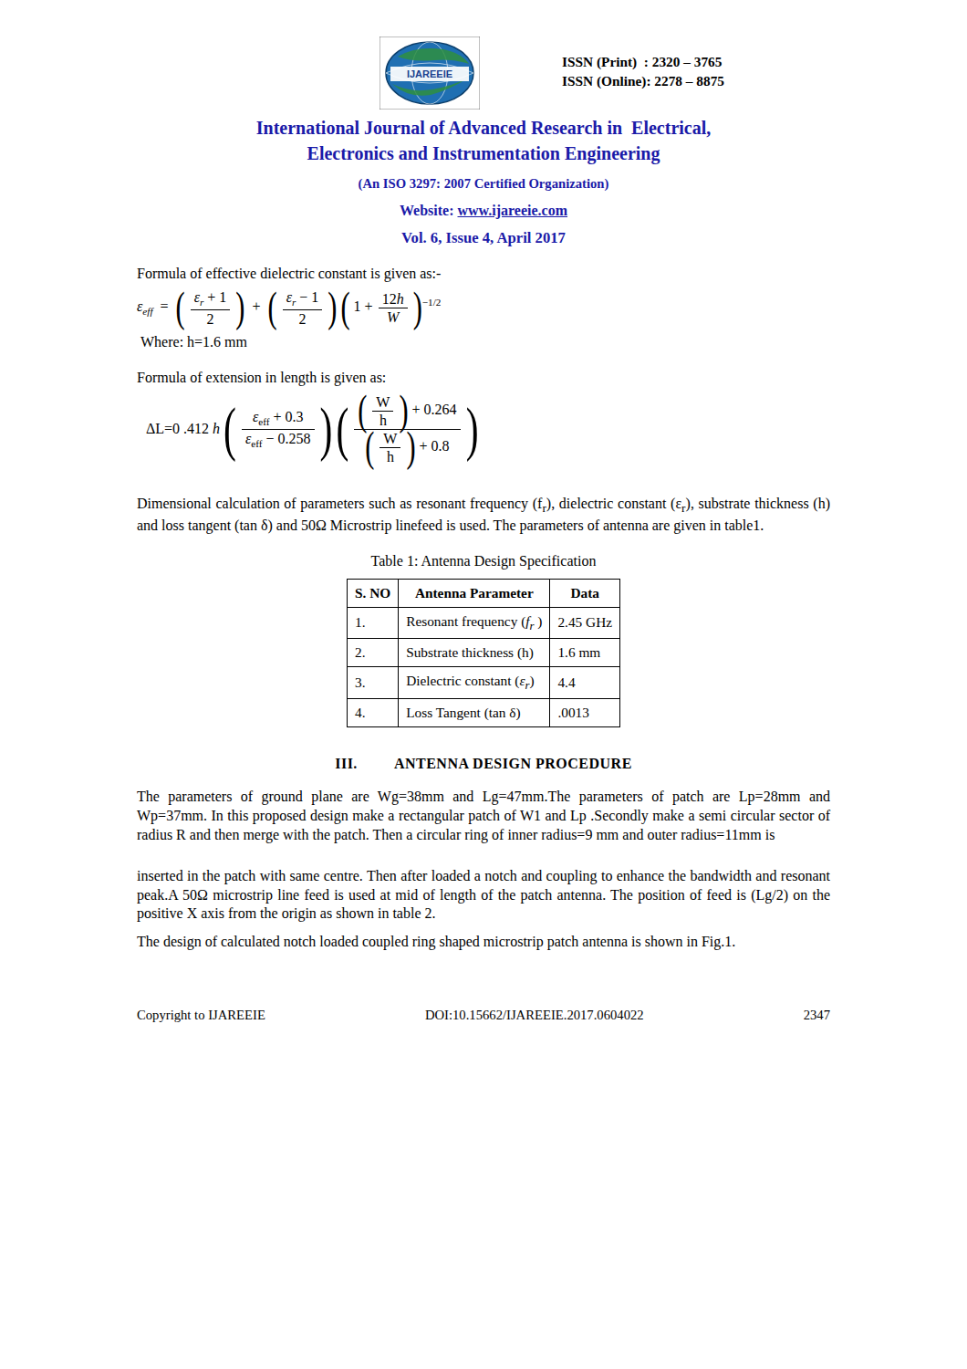IJAREEIE
ISSN (Print) : 2320 – 3765
ISSN (Online): 2278 – 8875
International Journal of Advanced Research in Electrical,
Electronics and Instrumentation Engineering
(An ISO 3297: 2007 Certified Organization)
Website: www.ijareeie.com
Vol. 6, Issue 4, April 2017
Formula of effective dielectric constant is given as:-
εeff = ( εr + 1 2 ) + ( εr − 1 2 ) ( 1 + 12h W )−1/2
Where: h=1.6 mm
Formula of extension in length is given as:
ΔL=0 .412 h ( εeff + 0.3 εeff − 0.258 ) ( ( W h ) + 0.264 ( W h ) + 0.8 )
Dimensional calculation of parameters such as resonant frequency (fr), dielectric constant (εr), substrate thickness (h) and loss tangent (tan δ) and 50Ω Microstrip linefeed is used. The parameters of antenna are given in table1.
Table 1: Antenna Design Specification
| S. NO | Antenna Parameter | Data |
| --- | --- | --- |
| 1. | Resonant frequency ( f r ) | 2.45 GHz |
| 2. | Substrate thickness (h) | 1.6 mm |
| 3. | Dielectric constant ( ε r ) | 4.4 |
| 4. | Loss Tangent (tan δ) | .0013 |
III. ANTENNA DESIGN PROCEDURE
The parameters of ground plane are Wg=38mm and Lg=47mm.The parameters of patch are Lp=28mm and Wp=37mm. In this proposed design make a rectangular patch of W1 and Lp .Secondly make a semi circular sector of radius R and then merge with the patch. Then a circular ring of inner radius=9 mm and outer radius=11mm is
inserted in the patch with same centre. Then after loaded a notch and coupling to enhance the bandwidth and resonant peak.A 50Ω microstrip line feed is used at mid of length of the patch antenna. The position of feed is (Lg/2) on the positive X axis from the origin as shown in table 2.
The design of calculated notch loaded coupled ring shaped microstrip patch antenna is shown in Fig.1.
Copyright to IJAREEIE
DOI:10.15662/IJAREEIE.2017.0604022
2347